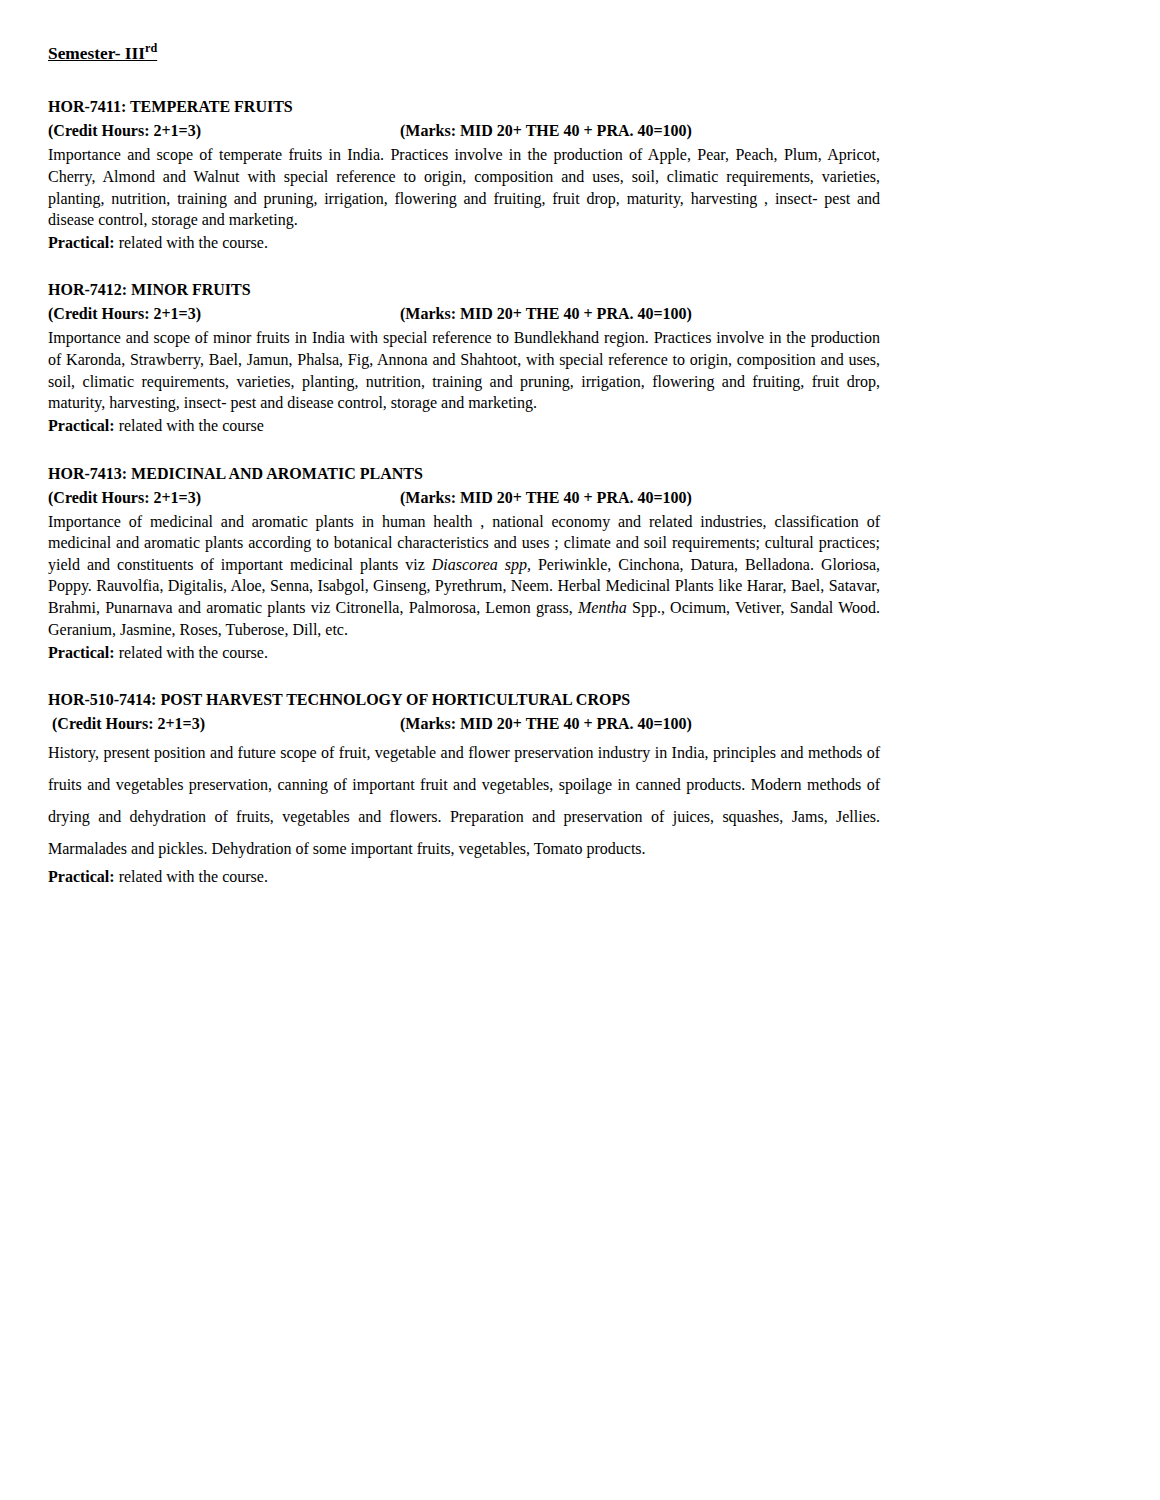Semester- IIIrd
HOR-7411: TEMPERATE FRUITS
(Credit Hours: 2+1=3) (Marks: MID 20+ THE 40 + PRA. 40=100)
Importance and scope of temperate fruits in India. Practices involve in the production of Apple, Pear, Peach, Plum, Apricot, Cherry, Almond and Walnut with special reference to origin, composition and uses, soil, climatic requirements, varieties, planting, nutrition, training and pruning, irrigation, flowering and fruiting, fruit drop, maturity, harvesting , insect- pest and disease control, storage and marketing.
Practical: related with the course.
HOR-7412: MINOR FRUITS
(Credit Hours: 2+1=3) (Marks: MID 20+ THE 40 + PRA. 40=100)
Importance and scope of minor fruits in India with special reference to Bundlekhand region. Practices involve in the production of Karonda, Strawberry, Bael, Jamun, Phalsa, Fig, Annona and Shahtoot, with special reference to origin, composition and uses, soil, climatic requirements, varieties, planting, nutrition, training and pruning, irrigation, flowering and fruiting, fruit drop, maturity, harvesting, insect- pest and disease control, storage and marketing.
Practical: related with the course
HOR-7413: MEDICINAL AND AROMATIC PLANTS
(Credit Hours: 2+1=3) (Marks: MID 20+ THE 40 + PRA. 40=100)
Importance of medicinal and aromatic plants in human health , national economy and related industries, classification of medicinal and aromatic plants according to botanical characteristics and uses ; climate and soil requirements; cultural practices; yield and constituents of important medicinal plants viz Diascorea spp, Periwinkle, Cinchona, Datura, Belladona. Gloriosa, Poppy. Rauvolfia, Digitalis, Aloe, Senna, Isabgol, Ginseng, Pyrethrum, Neem. Herbal Medicinal Plants like Harar, Bael, Satavar, Brahmi, Punarnava and aromatic plants viz Citronella, Palmorosa, Lemon grass, Mentha Spp., Ocimum, Vetiver, Sandal Wood. Geranium, Jasmine, Roses, Tuberose, Dill, etc.
Practical: related with the course.
HOR-510-7414: POST HARVEST TECHNOLOGY OF HORTICULTURAL CROPS
(Credit Hours: 2+1=3) (Marks: MID 20+ THE 40 + PRA. 40=100)
History, present position and future scope of fruit, vegetable and flower preservation industry in India, principles and methods of fruits and vegetables preservation, canning of important fruit and vegetables, spoilage in canned products. Modern methods of drying and dehydration of fruits, vegetables and flowers. Preparation and preservation of juices, squashes, Jams, Jellies. Marmalades and pickles. Dehydration of some important fruits, vegetables, Tomato products.
Practical: related with the course.